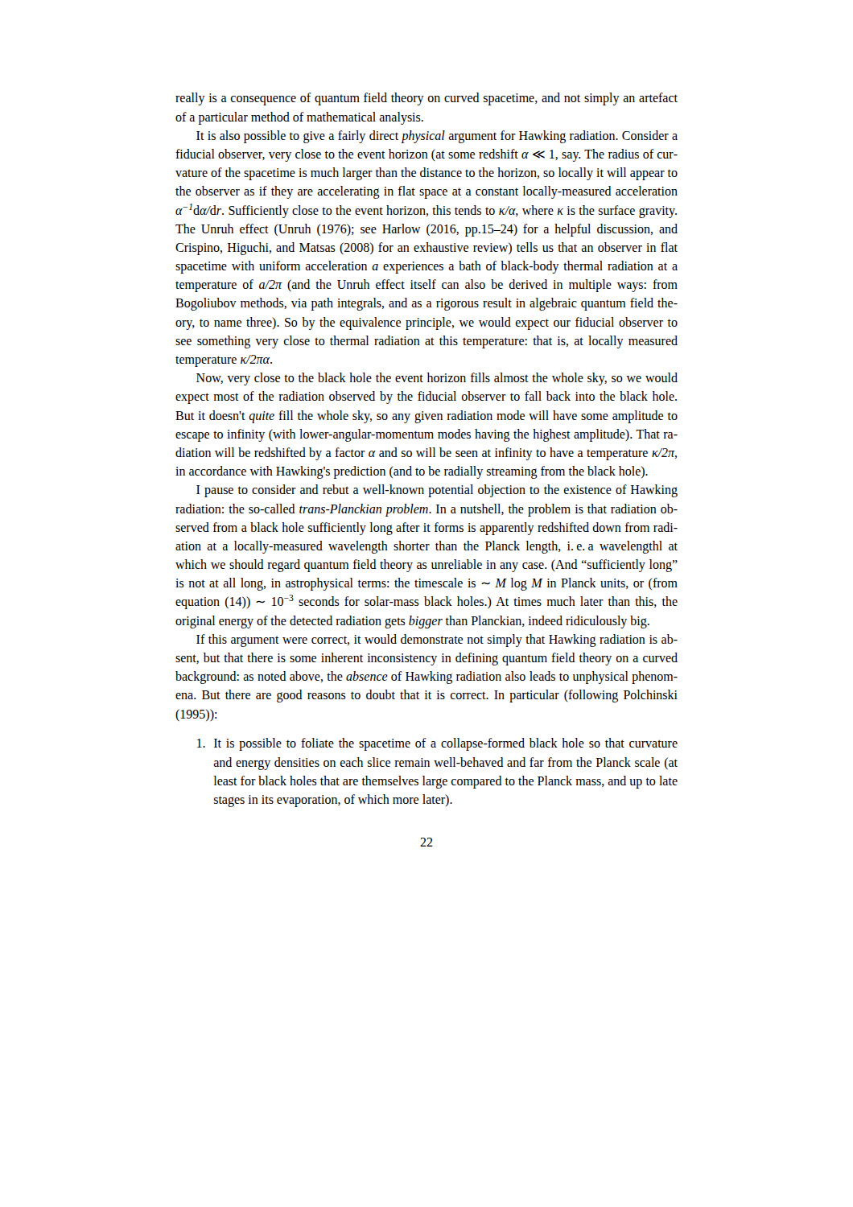really is a consequence of quantum field theory on curved spacetime, and not simply an artefact of a particular method of mathematical analysis.
It is also possible to give a fairly direct physical argument for Hawking radiation. Consider a fiducial observer, very close to the event horizon (at some redshift α ≪ 1, say. The radius of curvature of the spacetime is much larger than the distance to the horizon, so locally it will appear to the observer as if they are accelerating in flat space at a constant locally-measured acceleration α−1dα/dr. Sufficiently close to the event horizon, this tends to κ/α, where κ is the surface gravity. The Unruh effect (Unruh (1976); see Harlow (2016, pp.15–24) for a helpful discussion, and Crispino, Higuchi, and Matsas (2008) for an exhaustive review) tells us that an observer in flat spacetime with uniform acceleration a experiences a bath of black-body thermal radiation at a temperature of a/2π (and the Unruh effect itself can also be derived in multiple ways: from Bogoliubov methods, via path integrals, and as a rigorous result in algebraic quantum field theory, to name three). So by the equivalence principle, we would expect our fiducial observer to see something very close to thermal radiation at this temperature: that is, at locally measured temperature κ/2πα.
Now, very close to the black hole the event horizon fills almost the whole sky, so we would expect most of the radiation observed by the fiducial observer to fall back into the black hole. But it doesn't quite fill the whole sky, so any given radiation mode will have some amplitude to escape to infinity (with lower-angular-momentum modes having the highest amplitude). That radiation will be redshifted by a factor α and so will be seen at infinity to have a temperature κ/2π, in accordance with Hawking's prediction (and to be radially streaming from the black hole).
I pause to consider and rebut a well-known potential objection to the existence of Hawking radiation: the so-called trans-Planckian problem. In a nutshell, the problem is that radiation observed from a black hole sufficiently long after it forms is apparently redshifted down from radiation at a locally-measured wavelength shorter than the Planck length, i. e. a wavelengthl at which we should regard quantum field theory as unreliable in any case. (And “sufficiently long” is not at all long, in astrophysical terms: the timescale is ∼ M log M in Planck units, or (from equation (14)) ∼ 10−3 seconds for solar-mass black holes.) At times much later than this, the original energy of the detected radiation gets bigger than Planckian, indeed ridiculously big.
If this argument were correct, it would demonstrate not simply that Hawking radiation is absent, but that there is some inherent inconsistency in defining quantum field theory on a curved background: as noted above, the absence of Hawking radiation also leads to unphysical phenomena. But there are good reasons to doubt that it is correct. In particular (following Polchinski (1995)):
It is possible to foliate the spacetime of a collapse-formed black hole so that curvature and energy densities on each slice remain well-behaved and far from the Planck scale (at least for black holes that are themselves large compared to the Planck mass, and up to late stages in its evaporation, of which more later).
22